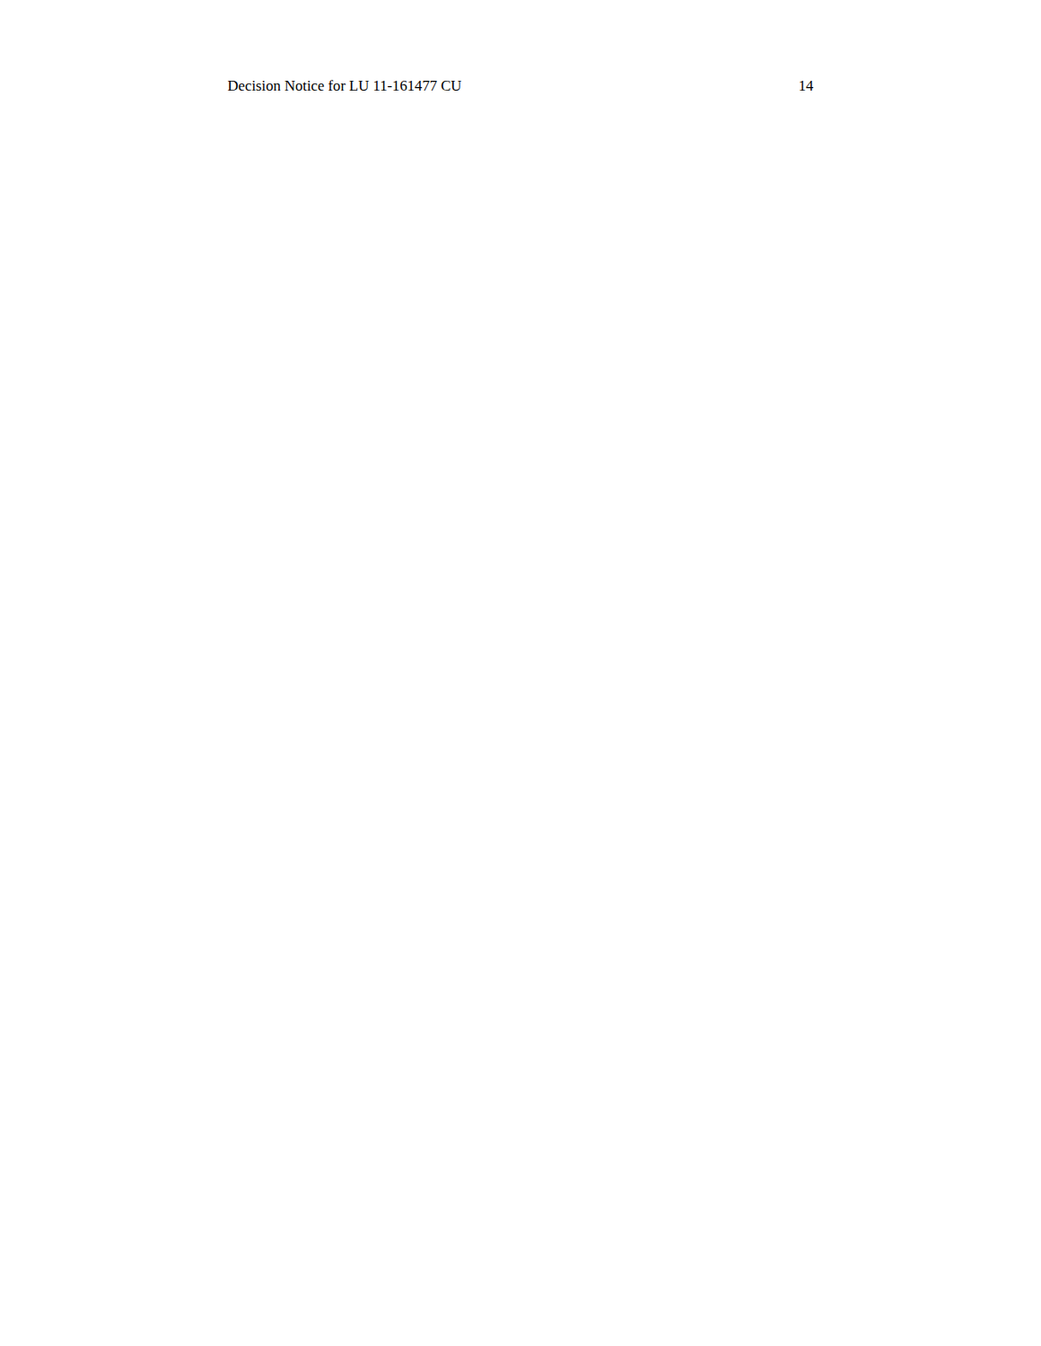Decision Notice for LU 11-161477 CU
14